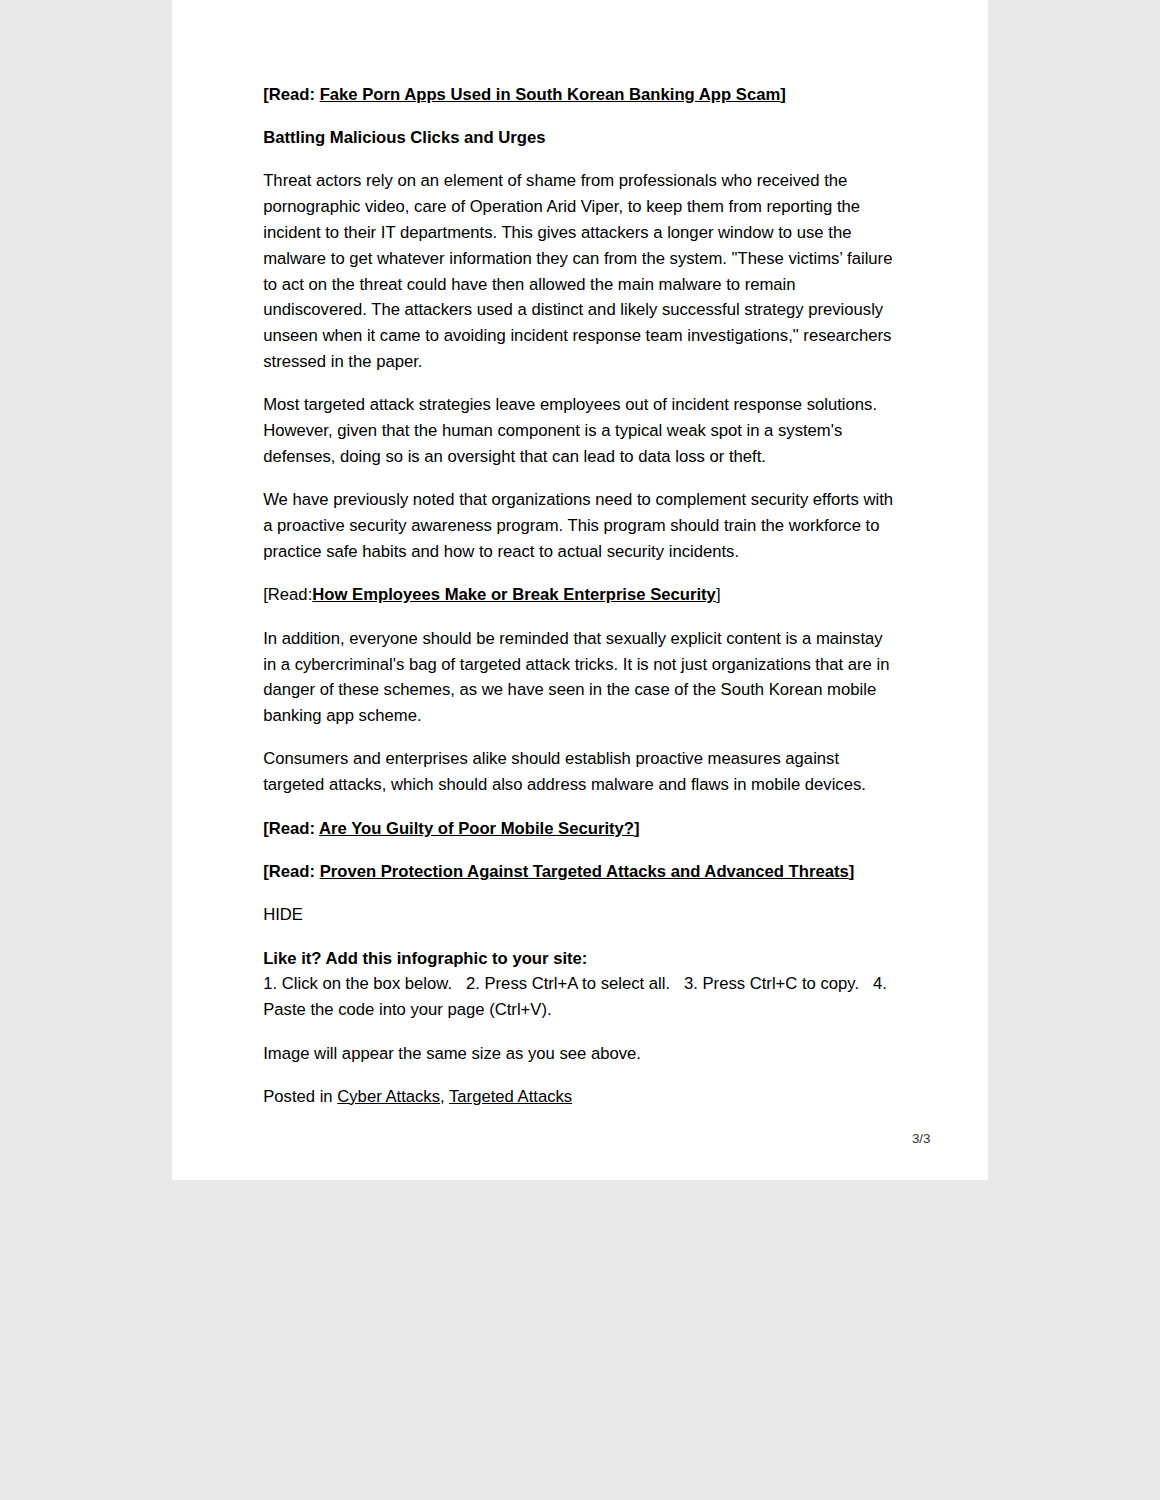[Read: Fake Porn Apps Used in South Korean Banking App Scam]
Battling Malicious Clicks and Urges
Threat actors rely on an element of shame from professionals who received the pornographic video, care of Operation Arid Viper, to keep them from reporting the incident to their IT departments. This gives attackers a longer window to use the malware to get whatever information they can from the system. "These victims’ failure to act on the threat could have then allowed the main malware to remain undiscovered. The attackers used a distinct and likely successful strategy previously unseen when it came to avoiding incident response team investigations," researchers stressed in the paper.
Most targeted attack strategies leave employees out of incident response solutions. However, given that the human component is a typical weak spot in a system's defenses, doing so is an oversight that can lead to data loss or theft.
We have previously noted that organizations need to complement security efforts with a proactive security awareness program. This program should train the workforce to practice safe habits and how to react to actual security incidents.
[Read:How Employees Make or Break Enterprise Security]
In addition, everyone should be reminded that sexually explicit content is a mainstay in a cybercriminal's bag of targeted attack tricks. It is not just organizations that are in danger of these schemes, as we have seen in the case of the South Korean mobile banking app scheme.
Consumers and enterprises alike should establish proactive measures against targeted attacks, which should also address malware and flaws in mobile devices.
[Read: Are You Guilty of Poor Mobile Security?]
[Read: Proven Protection Against Targeted Attacks and Advanced Threats]
HIDE
Like it? Add this infographic to your site:
1. Click on the box below. 2. Press Ctrl+A to select all. 3. Press Ctrl+C to copy. 4. Paste the code into your page (Ctrl+V).
Image will appear the same size as you see above.
Posted in Cyber Attacks, Targeted Attacks
3/3